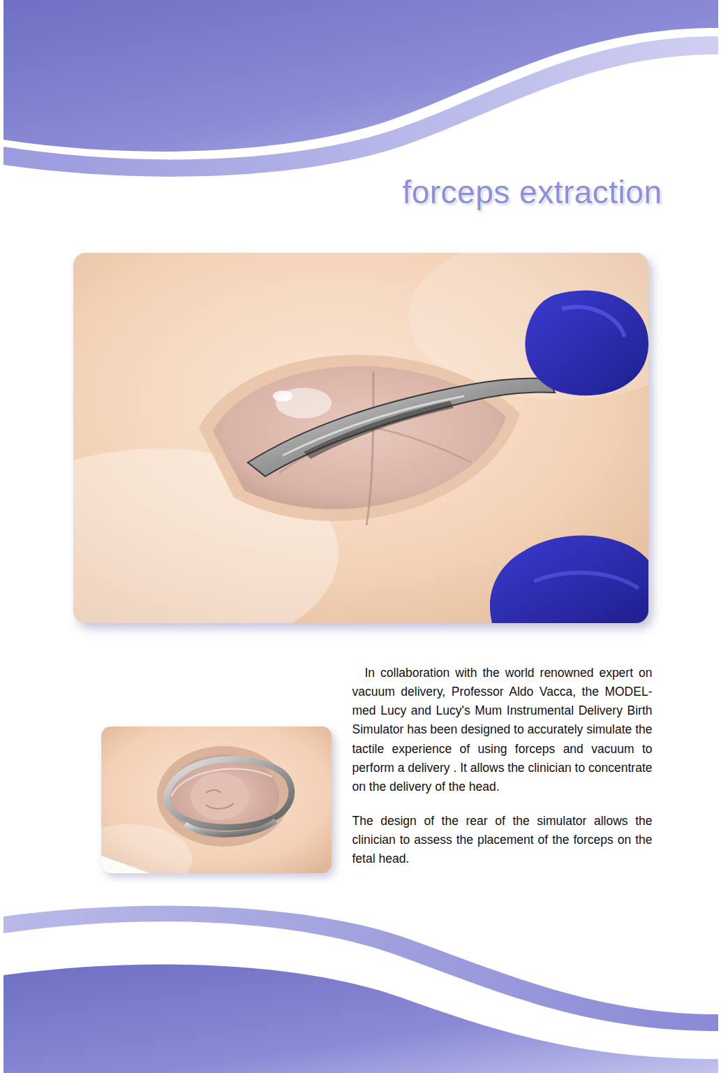forceps extraction
In collaboration with the world renowned expert on vacuum delivery, Professor Aldo Vacca, the MODEL-med Lucy and Lucy's Mum Instrumental Delivery Birth Simulator has been designed to accurately simulate the tactile experience of using forceps and vacuum to perform a delivery . It allows the clinician to concentrate on the delivery of the head.
The design of the rear of the simulator allows the clinician to assess the placement of the forceps on the fetal head.